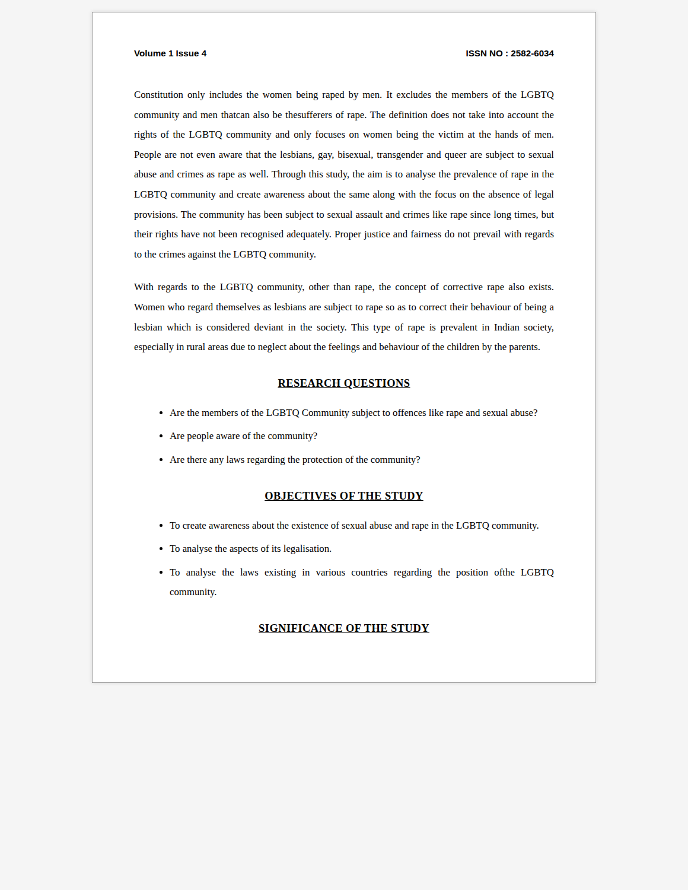Volume 1 Issue 4 ISSN NO : 2582-6034
Constitution only includes the women being raped by men. It excludes the members of the LGBTQ community and men thatcan also be thesufferers of rape. The definition does not take into account the rights of the LGBTQ community and only focuses on women being the victim at the hands of men. People are not even aware that the lesbians, gay, bisexual, transgender and queer are subject to sexual abuse and crimes as rape as well. Through this study, the aim is to analyse the prevalence of rape in the LGBTQ community and create awareness about the same along with the focus on the absence of legal provisions. The community has been subject to sexual assault and crimes like rape since long times, but their rights have not been recognised adequately. Proper justice and fairness do not prevail with regards to the crimes against the LGBTQ community.
With regards to the LGBTQ community, other than rape, the concept of corrective rape also exists. Women who regard themselves as lesbians are subject to rape so as to correct their behaviour of being a lesbian which is considered deviant in the society. This type of rape is prevalent in Indian society, especially in rural areas due to neglect about the feelings and behaviour of the children by the parents.
RESEARCH QUESTIONS
Are the members of the LGBTQ Community subject to offences like rape and sexual abuse?
Are people aware of the community?
Are there any laws regarding the protection of the community?
OBJECTIVES OF THE STUDY
To create awareness about the existence of sexual abuse and rape in the LGBTQ community.
To analyse the aspects of its legalisation.
To analyse the laws existing in various countries regarding the position ofthe LGBTQ community.
SIGNIFICANCE OF THE STUDY